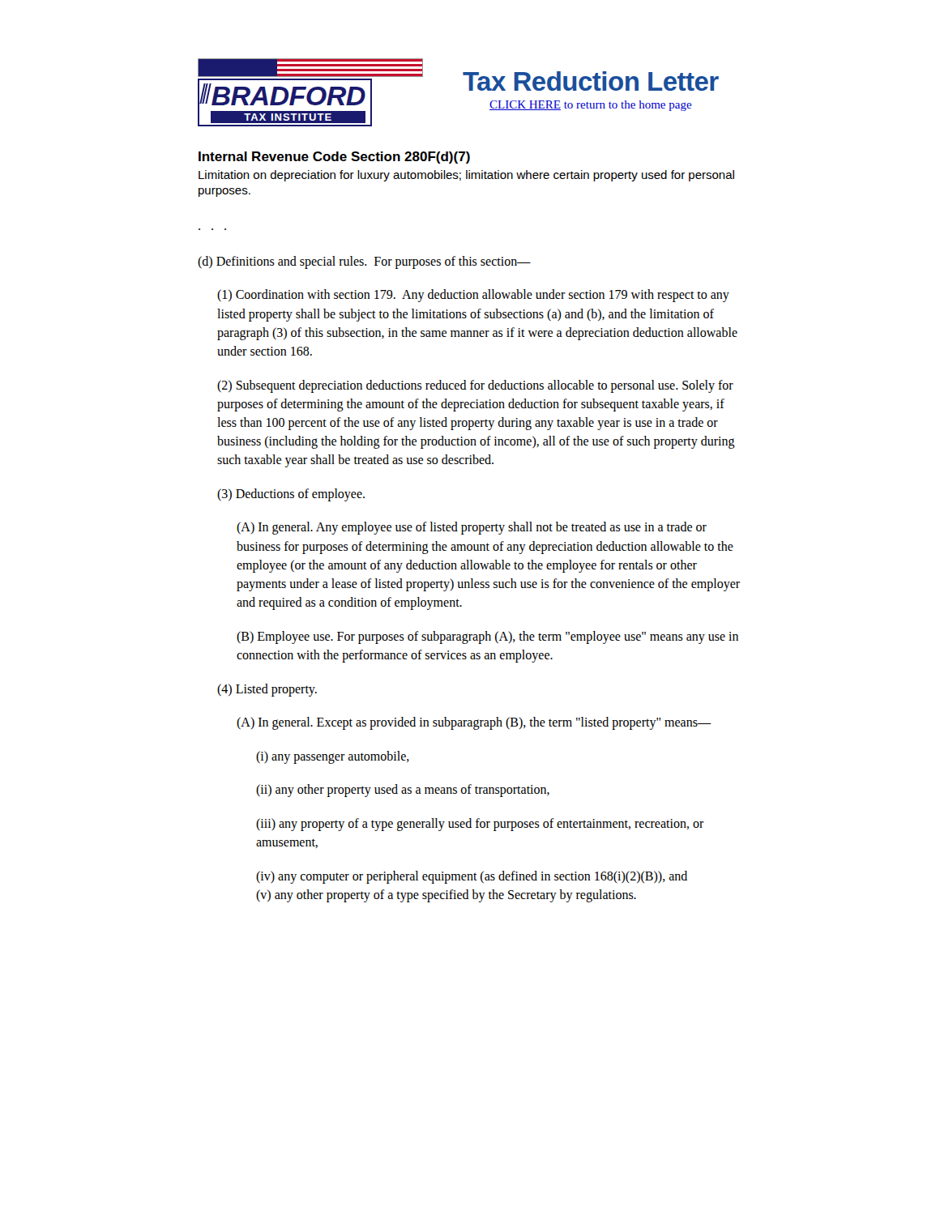BRADFORD TAX INSTITUTE
Tax Reduction Letter
CLICK HERE to return to the home page
Internal Revenue Code Section 280F(d)(7)
Limitation on depreciation for luxury automobiles; limitation where certain property used for personal purposes.
. . .
(d) Definitions and special rules. For purposes of this section—
(1) Coordination with section 179. Any deduction allowable under section 179 with respect to any listed property shall be subject to the limitations of subsections (a) and (b), and the limitation of paragraph (3) of this subsection, in the same manner as if it were a depreciation deduction allowable under section 168.
(2) Subsequent depreciation deductions reduced for deductions allocable to personal use. Solely for purposes of determining the amount of the depreciation deduction for subsequent taxable years, if less than 100 percent of the use of any listed property during any taxable year is use in a trade or business (including the holding for the production of income), all of the use of such property during such taxable year shall be treated as use so described.
(3) Deductions of employee.
(A) In general. Any employee use of listed property shall not be treated as use in a trade or business for purposes of determining the amount of any depreciation deduction allowable to the employee (or the amount of any deduction allowable to the employee for rentals or other payments under a lease of listed property) unless such use is for the convenience of the employer and required as a condition of employment.
(B) Employee use. For purposes of subparagraph (A), the term "employee use" means any use in connection with the performance of services as an employee.
(4) Listed property.
(A) In general. Except as provided in subparagraph (B), the term "listed property" means—
(i) any passenger automobile,
(ii) any other property used as a means of transportation,
(iii) any property of a type generally used for purposes of entertainment, recreation, or amusement,
(iv) any computer or peripheral equipment (as defined in section 168(i)(2)(B)), and
(v) any other property of a type specified by the Secretary by regulations.